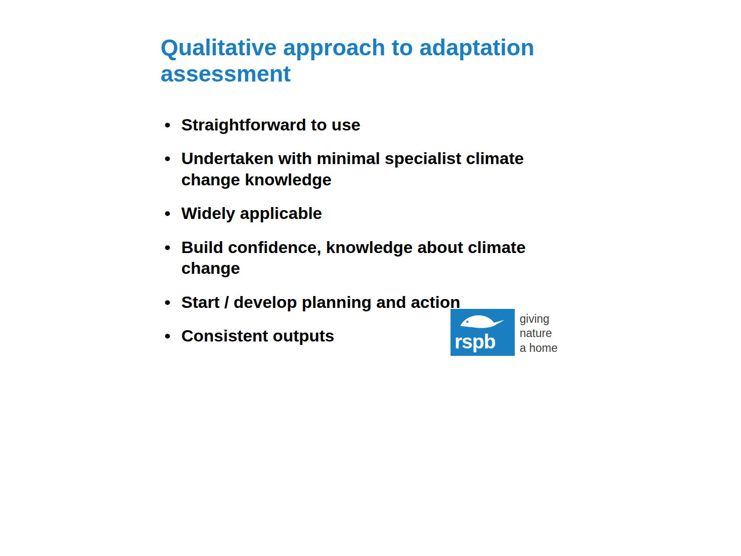Qualitative approach to adaptation assessment
Straightforward to use
Undertaken with minimal specialist climate change knowledge
Widely applicable
Build confidence, knowledge about climate change
Start / develop planning and action
Consistent outputs
rspb
giving
nature
a home